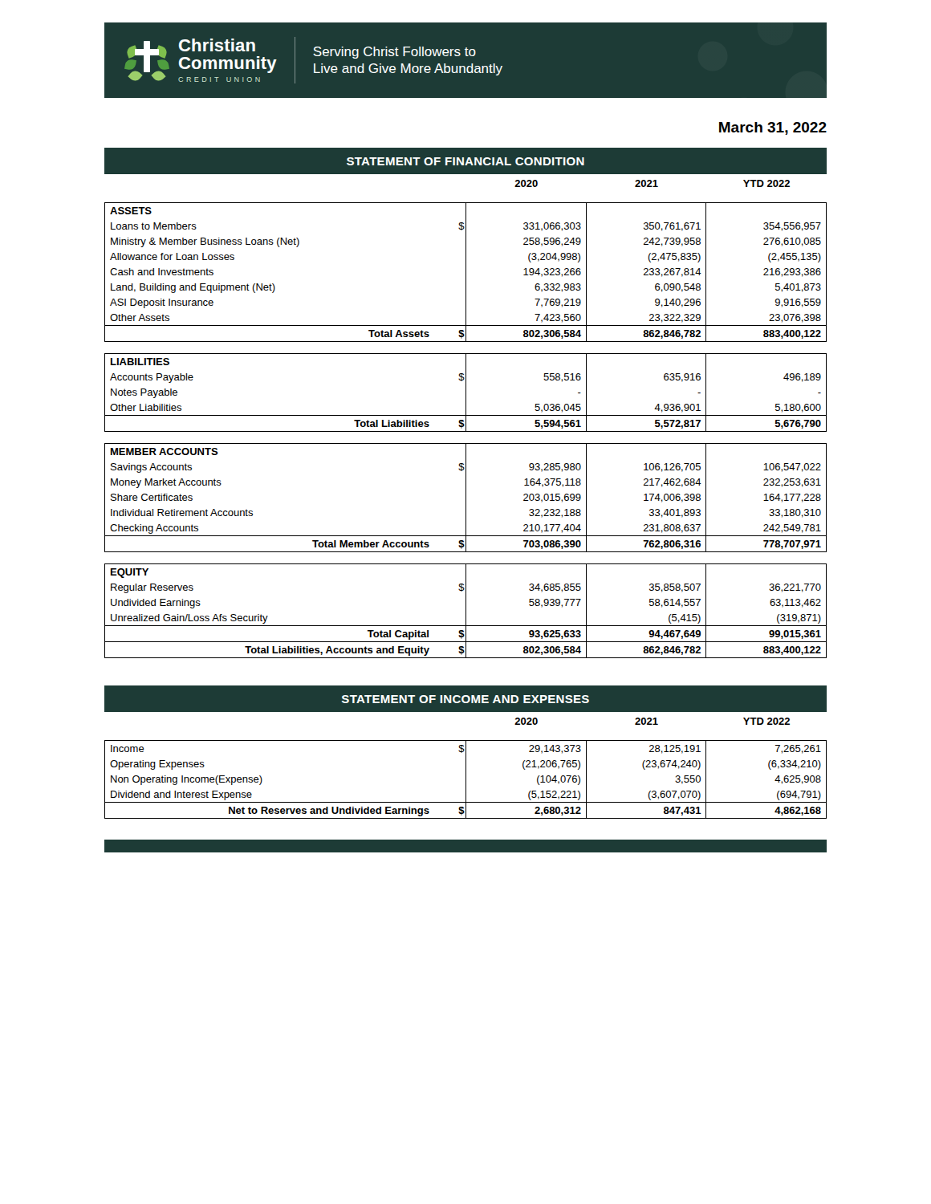Christian Community CREDIT UNION
Serving Christ Followers to
Live and Give More Abundantly
March 31, 2022
STATEMENT OF FINANCIAL CONDITION
| | | 2020 | 2021 | YTD 2022 |
| ASSETS | | | | |
| Loans to Members | $ | 331,066,303 | 350,761,671 | 354,556,957 |
| Ministry & Member Business Loans (Net) | | 258,596,249 | 242,739,958 | 276,610,085 |
| Allowance for Loan Losses | | (3,204,998) | (2,475,835) | (2,455,135) |
| Cash and Investments | | 194,323,266 | 233,267,814 | 216,293,386 |
| Land, Building and Equipment (Net) | | 6,332,983 | 6,090,548 | 5,401,873 |
| ASI Deposit Insurance | | 7,769,219 | 9,140,296 | 9,916,559 |
| Other Assets | | 7,423,560 | 23,322,329 | 23,076,398 |
| Total Assets | $ | 802,306,584 | 862,846,782 | 883,400,122 |
| LIABILITIES | | | | |
| Accounts Payable | $ | 558,516 | 635,916 | 496,189 |
| Notes Payable | | - | - | - |
| Other Liabilities | | 5,036,045 | 4,936,901 | 5,180,600 |
| Total Liabilities | $ | 5,594,561 | 5,572,817 | 5,676,790 |
| MEMBER ACCOUNTS | | | | |
| Savings Accounts | $ | 93,285,980 | 106,126,705 | 106,547,022 |
| Money Market Accounts | | 164,375,118 | 217,462,684 | 232,253,631 |
| Share Certificates | | 203,015,699 | 174,006,398 | 164,177,228 |
| Individual Retirement Accounts | | 32,232,188 | 33,401,893 | 33,180,310 |
| Checking Accounts | | 210,177,404 | 231,808,637 | 242,549,781 |
| Total Member Accounts | $ | 703,086,390 | 762,806,316 | 778,707,971 |
| EQUITY | | | | |
| Regular Reserves | $ | 34,685,855 | 35,858,507 | 36,221,770 |
| Undivided Earnings | | 58,939,777 | 58,614,557 | 63,113,462 |
| Unrealized Gain/Loss Afs Security | | | (5,415) | (319,871) |
| Total Capital | $ | 93,625,633 | 94,467,649 | 99,015,361 |
| Total Liabilities, Accounts and Equity | $ | 802,306,584 | 862,846,782 | 883,400,122 |
STATEMENT OF INCOME AND EXPENSES
| | | 2020 | 2021 | YTD 2022 |
| Income | $ | 29,143,373 | 28,125,191 | 7,265,261 |
| Operating Expenses | | (21,206,765) | (23,674,240) | (6,334,210) |
| Non Operating Income(Expense) | | (104,076) | 3,550 | 4,625,908 |
| Dividend and Interest Expense | | (5,152,221) | (3,607,070) | (694,791) |
| Net to Reserves and Undivided Earnings | $ | 2,680,312 | 847,431 | 4,862,168 |